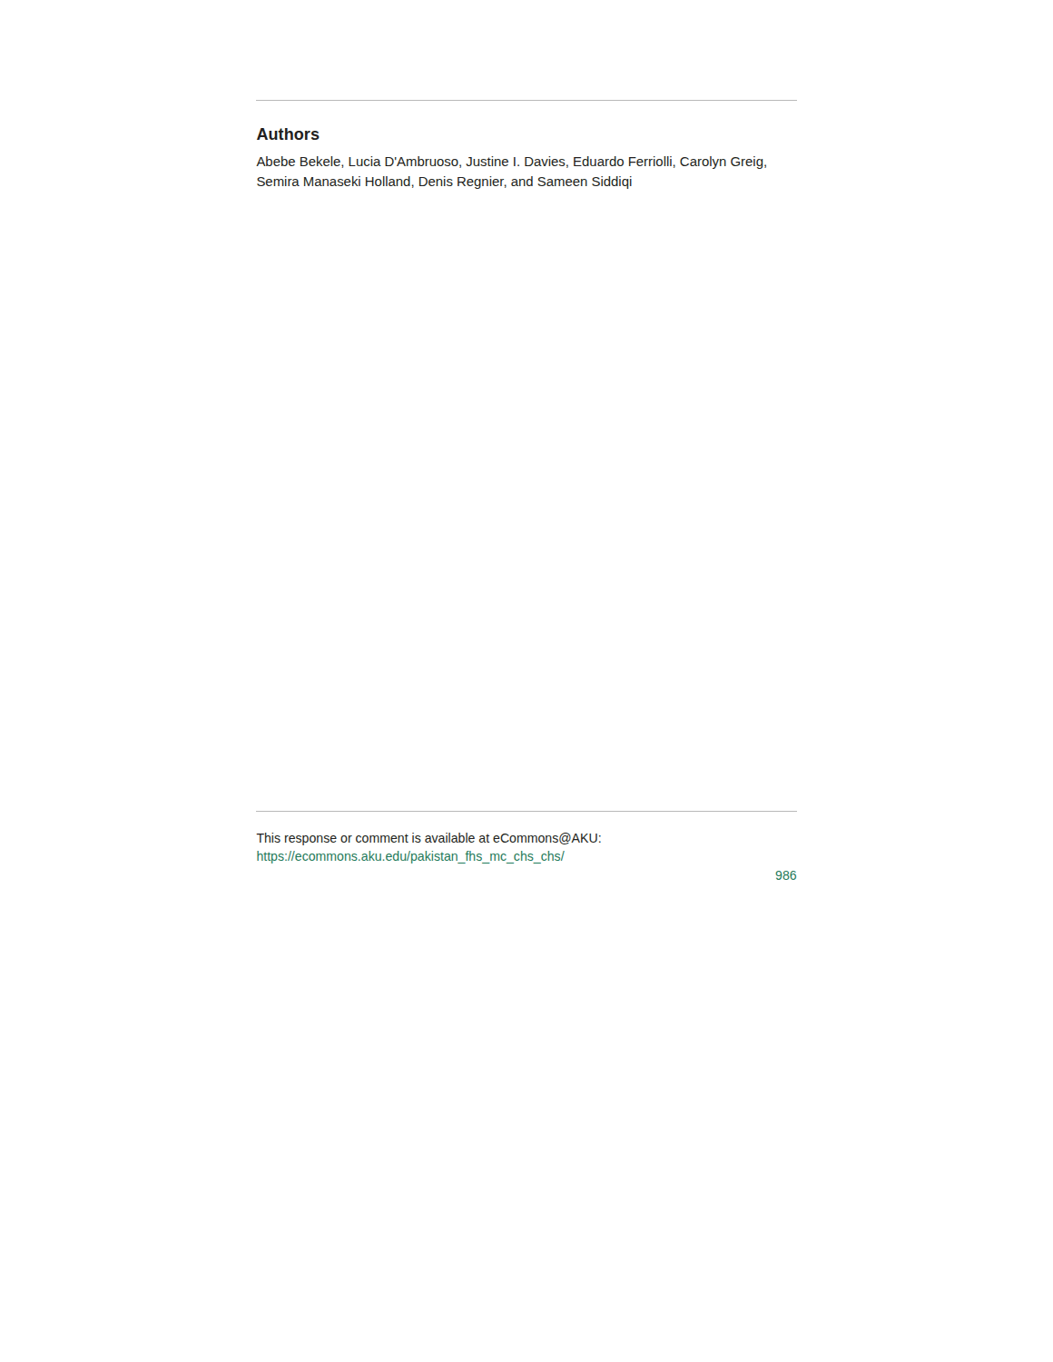Authors
Abebe Bekele, Lucia D'Ambruoso, Justine I. Davies, Eduardo Ferriolli, Carolyn Greig, Semira Manaseki Holland, Denis Regnier, and Sameen Siddiqi
This response or comment is available at eCommons@AKU: https://ecommons.aku.edu/pakistan_fhs_mc_chs_chs/
986